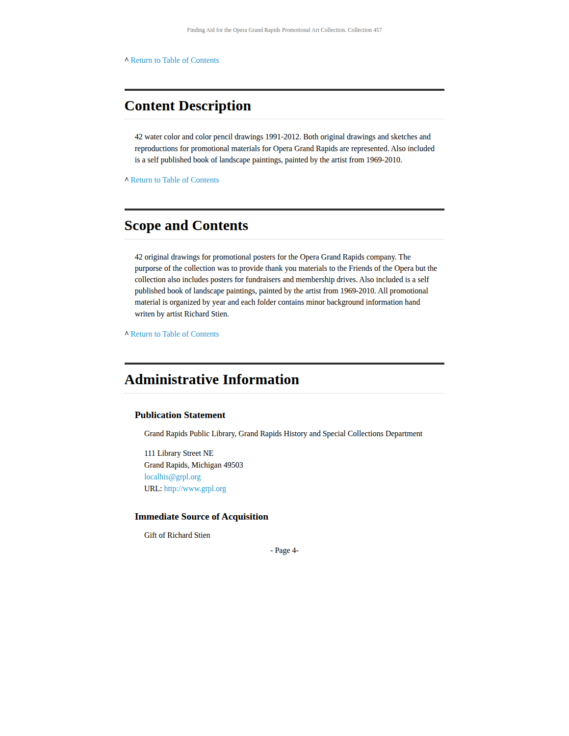Finding Aid for the Opera Grand Rapids Promotional Art Collection. Collection 457
^Return to Table of Contents
Content Description
42 water color and color pencil drawings 1991-2012. Both original drawings and sketches and reproductions for promotional materials for Opera Grand Rapids are represented. Also included is a self published book of landscape paintings, painted by the artist from 1969-2010.
^Return to Table of Contents
Scope and Contents
42 original drawings for promotional posters for the Opera Grand Rapids company. The purporse of the collection was to provide thank you materials to the Friends of the Opera but the collection also includes posters for fundraisers and membership drives. Also included is a self published book of landscape paintings, painted by the artist from 1969-2010. All promotional material is organized by year and each folder contains minor background information hand writen by artist Richard Stien.
^Return to Table of Contents
Administrative Information
Publication Statement
Grand Rapids Public Library, Grand Rapids History and Special Collections Department
111 Library Street NE
Grand Rapids, Michigan 49503
localhis@grpl.org
URL: http://www.grpl.org
Immediate Source of Acquisition
Gift of Richard Stien
- Page 4-